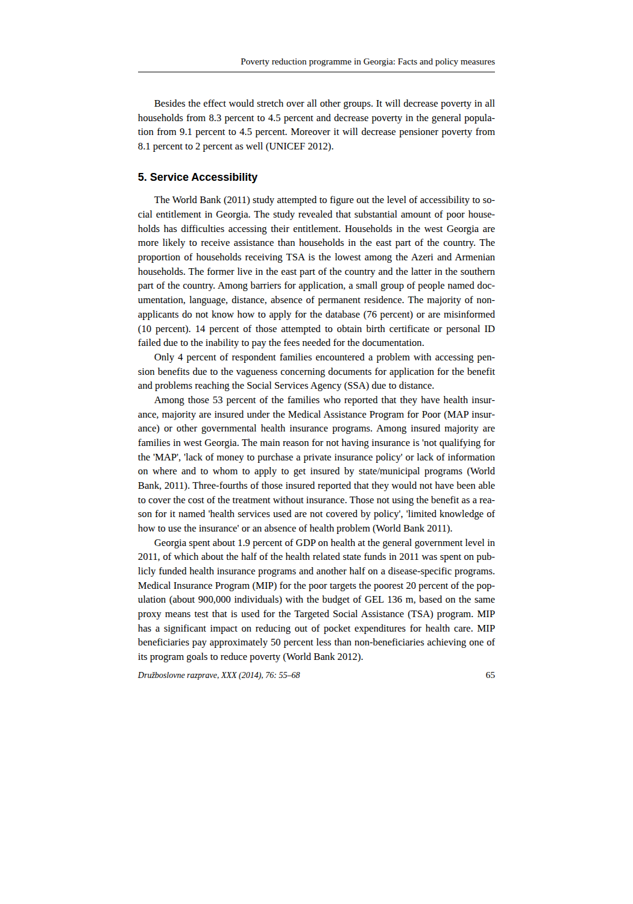Poverty reduction programme in Georgia: Facts and policy measures
Besides the effect would stretch over all other groups. It will decrease poverty in all households from 8.3 percent to 4.5 percent and decrease poverty in the general population from 9.1 percent to 4.5 percent. Moreover it will decrease pensioner poverty from 8.1 percent to 2 percent as well (UNICEF 2012).
5. Service Accessibility
The World Bank (2011) study attempted to figure out the level of accessibility to social entitlement in Georgia. The study revealed that substantial amount of poor households has difficulties accessing their entitlement. Households in the west Georgia are more likely to receive assistance than households in the east part of the country. The proportion of households receiving TSA is the lowest among the Azeri and Armenian households. The former live in the east part of the country and the latter in the southern part of the country. Among barriers for application, a small group of people named documentation, language, distance, absence of permanent residence. The majority of non-applicants do not know how to apply for the database (76 percent) or are misinformed (10 percent). 14 percent of those attempted to obtain birth certificate or personal ID failed due to the inability to pay the fees needed for the documentation.
Only 4 percent of respondent families encountered a problem with accessing pension benefits due to the vagueness concerning documents for application for the benefit and problems reaching the Social Services Agency (SSA) due to distance.
Among those 53 percent of the families who reported that they have health insurance, majority are insured under the Medical Assistance Program for Poor (MAP insurance) or other governmental health insurance programs. Among insured majority are families in west Georgia. The main reason for not having insurance is 'not qualifying for the 'MAP', 'lack of money to purchase a private insurance policy' or lack of information on where and to whom to apply to get insured by state/municipal programs (World Bank, 2011). Three-fourths of those insured reported that they would not have been able to cover the cost of the treatment without insurance. Those not using the benefit as a reason for it named 'health services used are not covered by policy', 'limited knowledge of how to use the insurance' or an absence of health problem (World Bank 2011).
Georgia spent about 1.9 percent of GDP on health at the general government level in 2011, of which about the half of the health related state funds in 2011 was spent on publicly funded health insurance programs and another half on a disease-specific programs. Medical Insurance Program (MIP) for the poor targets the poorest 20 percent of the population (about 900,000 individuals) with the budget of GEL 136 m, based on the same proxy means test that is used for the Targeted Social Assistance (TSA) program. MIP has a significant impact on reducing out of pocket expenditures for health care. MIP beneficiaries pay approximately 50 percent less than non-beneficiaries achieving one of its program goals to reduce poverty (World Bank 2012).
Družboslovne razprave, XXX (2014), 76: 55–68 65